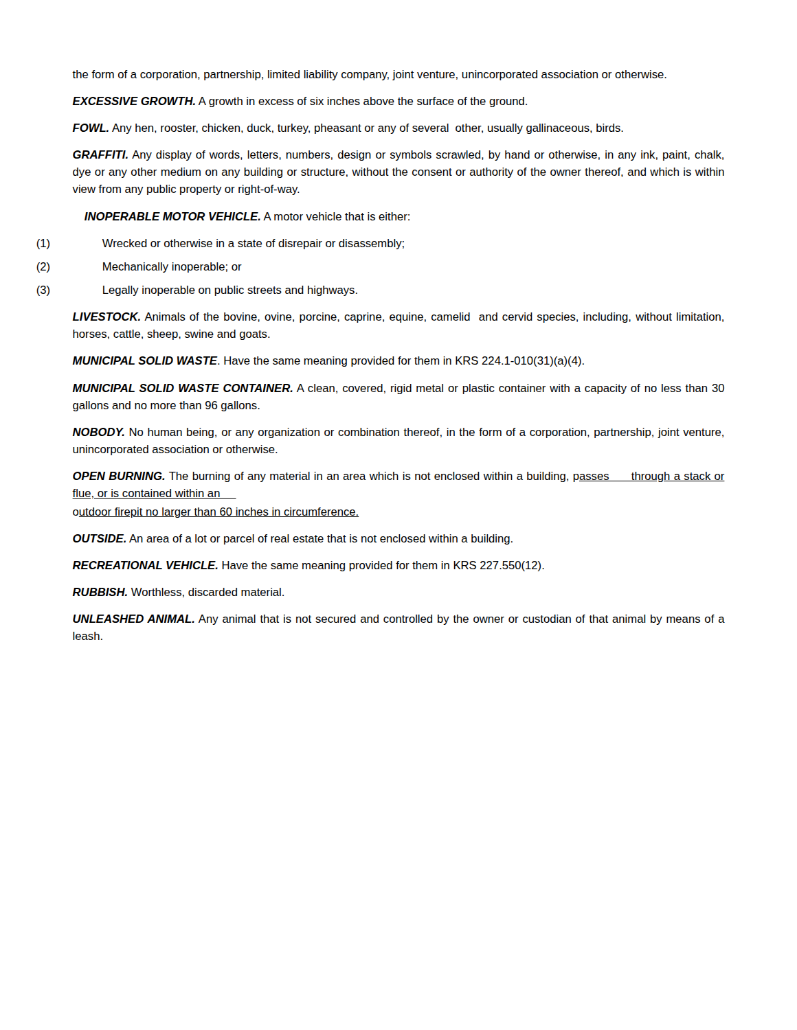the form of a corporation, partnership, limited liability company, joint venture, unincorporated association or otherwise.
EXCESSIVE GROWTH. A growth in excess of six inches above the surface of the ground.
FOWL. Any hen, rooster, chicken, duck, turkey, pheasant or any of several other, usually gallinaceous, birds.
GRAFFITI. Any display of words, letters, numbers, design or symbols scrawled, by hand or otherwise, in any ink, paint, chalk, dye or any other medium on any building or structure, without the consent or authority of the owner thereof, and which is within view from any public property or right-of-way.
INOPERABLE MOTOR VEHICLE. A motor vehicle that is either:
(1) Wrecked or otherwise in a state of disrepair or disassembly;
(2) Mechanically inoperable; or
(3) Legally inoperable on public streets and highways.
LIVESTOCK. Animals of the bovine, ovine, porcine, caprine, equine, camelid and cervid species, including, without limitation, horses, cattle, sheep, swine and goats.
MUNICIPAL SOLID WASTE. Have the same meaning provided for them in KRS 224.1-010(31)(a)(4).
MUNICIPAL SOLID WASTE CONTAINER. A clean, covered, rigid metal or plastic container with a capacity of no less than 30 gallons and no more than 96 gallons.
NOBODY. No human being, or any organization or combination thereof, in the form of a corporation, partnership, joint venture, unincorporated association or otherwise.
OPEN BURNING. The burning of any material in an area which is not enclosed within a building, passes through a stack or flue, or is contained within an outdoor firepit no larger than 60 inches in circumference.
OUTSIDE. An area of a lot or parcel of real estate that is not enclosed within a building.
RECREATIONAL VEHICLE. Have the same meaning provided for them in KRS 227.550(12).
RUBBISH. Worthless, discarded material.
UNLEASHED ANIMAL. Any animal that is not secured and controlled by the owner or custodian of that animal by means of a leash.